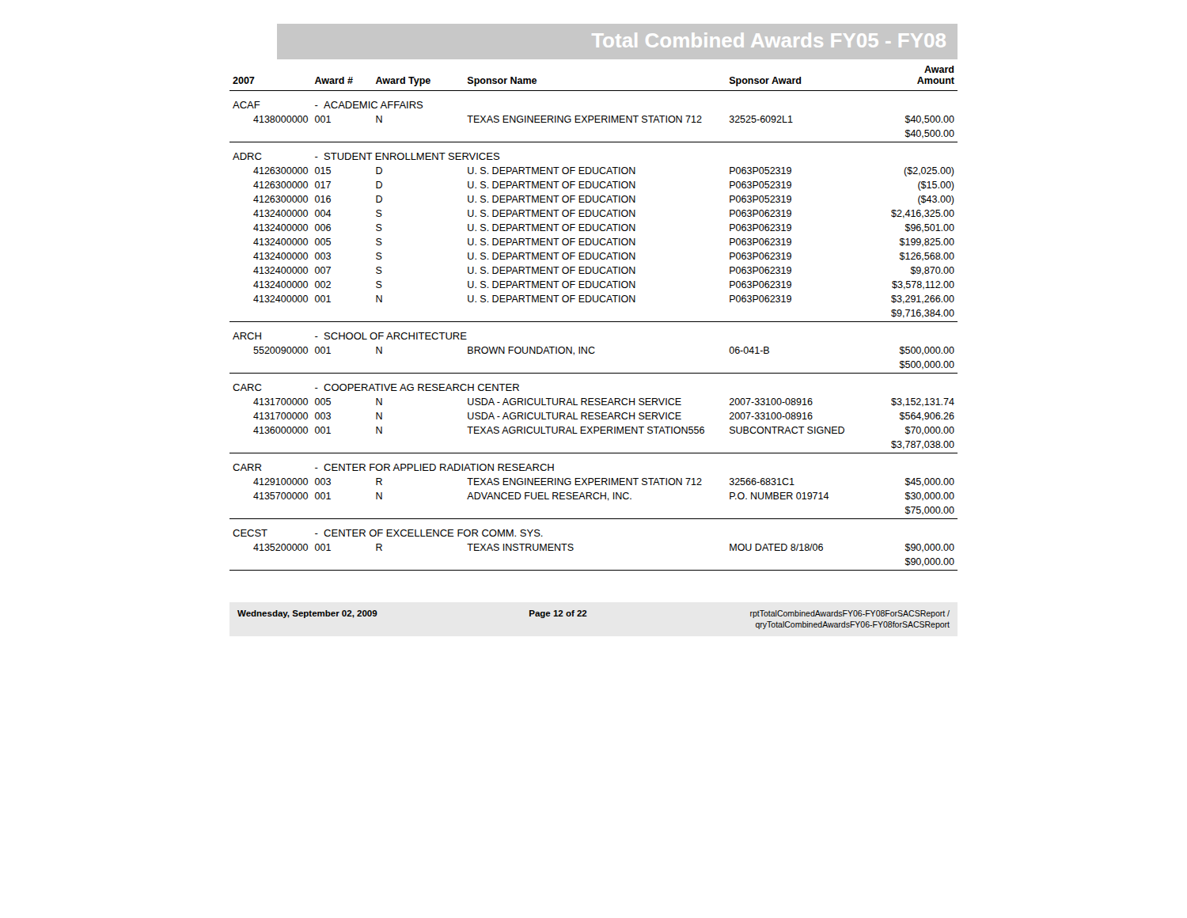Total Combined Awards FY05 - FY08
| 2007 | Award # | Award Type | Sponsor Name | Sponsor Award | Award Amount |
| --- | --- | --- | --- | --- | --- |
| ACAF | - ACADEMIC AFFAIRS |
| 4138000000 | 001 | N | TEXAS ENGINEERING EXPERIMENT STATION 712 | 32525-6092L1 | $40,500.00 |
| | $40,500.00 |
| ADRC | - STUDENT ENROLLMENT SERVICES |
| 4126300000 | 015 | D | U. S. DEPARTMENT OF EDUCATION | P063P052319 | ($2,025.00) |
| 4126300000 | 017 | D | U. S. DEPARTMENT OF EDUCATION | P063P052319 | ($15.00) |
| 4126300000 | 016 | D | U. S. DEPARTMENT OF EDUCATION | P063P052319 | ($43.00) |
| 4132400000 | 004 | S | U. S. DEPARTMENT OF EDUCATION | P063P062319 | $2,416,325.00 |
| 4132400000 | 006 | S | U. S. DEPARTMENT OF EDUCATION | P063P062319 | $96,501.00 |
| 4132400000 | 005 | S | U. S. DEPARTMENT OF EDUCATION | P063P062319 | $199,825.00 |
| 4132400000 | 003 | S | U. S. DEPARTMENT OF EDUCATION | P063P062319 | $126,568.00 |
| 4132400000 | 007 | S | U. S. DEPARTMENT OF EDUCATION | P063P062319 | $9,870.00 |
| 4132400000 | 002 | S | U. S. DEPARTMENT OF EDUCATION | P063P062319 | $3,578,112.00 |
| 4132400000 | 001 | N | U. S. DEPARTMENT OF EDUCATION | P063P062319 | $3,291,266.00 |
| | $9,716,384.00 |
| ARCH | - SCHOOL OF ARCHITECTURE |
| 5520090000 | 001 | N | BROWN FOUNDATION, INC | 06-041-B | $500,000.00 |
| | $500,000.00 |
| CARC | - COOPERATIVE AG RESEARCH CENTER |
| 4131700000 | 005 | N | USDA - AGRICULTURAL RESEARCH SERVICE | 2007-33100-08916 | $3,152,131.74 |
| 4131700000 | 003 | N | USDA - AGRICULTURAL RESEARCH SERVICE | 2007-33100-08916 | $564,906.26 |
| 4136000000 | 001 | N | TEXAS AGRICULTURAL EXPERIMENT STATION556 | SUBCONTRACT SIGNED | $70,000.00 |
| | $3,787,038.00 |
| CARR | - CENTER FOR APPLIED RADIATION RESEARCH |
| 4129100000 | 003 | R | TEXAS ENGINEERING EXPERIMENT STATION 712 | 32566-6831C1 | $45,000.00 |
| 4135700000 | 001 | N | ADVANCED FUEL RESEARCH, INC. | P.O. NUMBER 019714 | $30,000.00 |
| | $75,000.00 |
| CECST | - CENTER OF EXCELLENCE FOR COMM. SYS. |
| 4135200000 | 001 | R | TEXAS INSTRUMENTS | MOU DATED 8/18/06 | $90,000.00 |
| | $90,000.00 |
Wednesday, September 02, 2009
Page 12 of 22
rptTotalCombinedAwardsFY06-FY08ForSACSReport /
qryTotalCombinedAwardsFY06-FY08forSACSReport